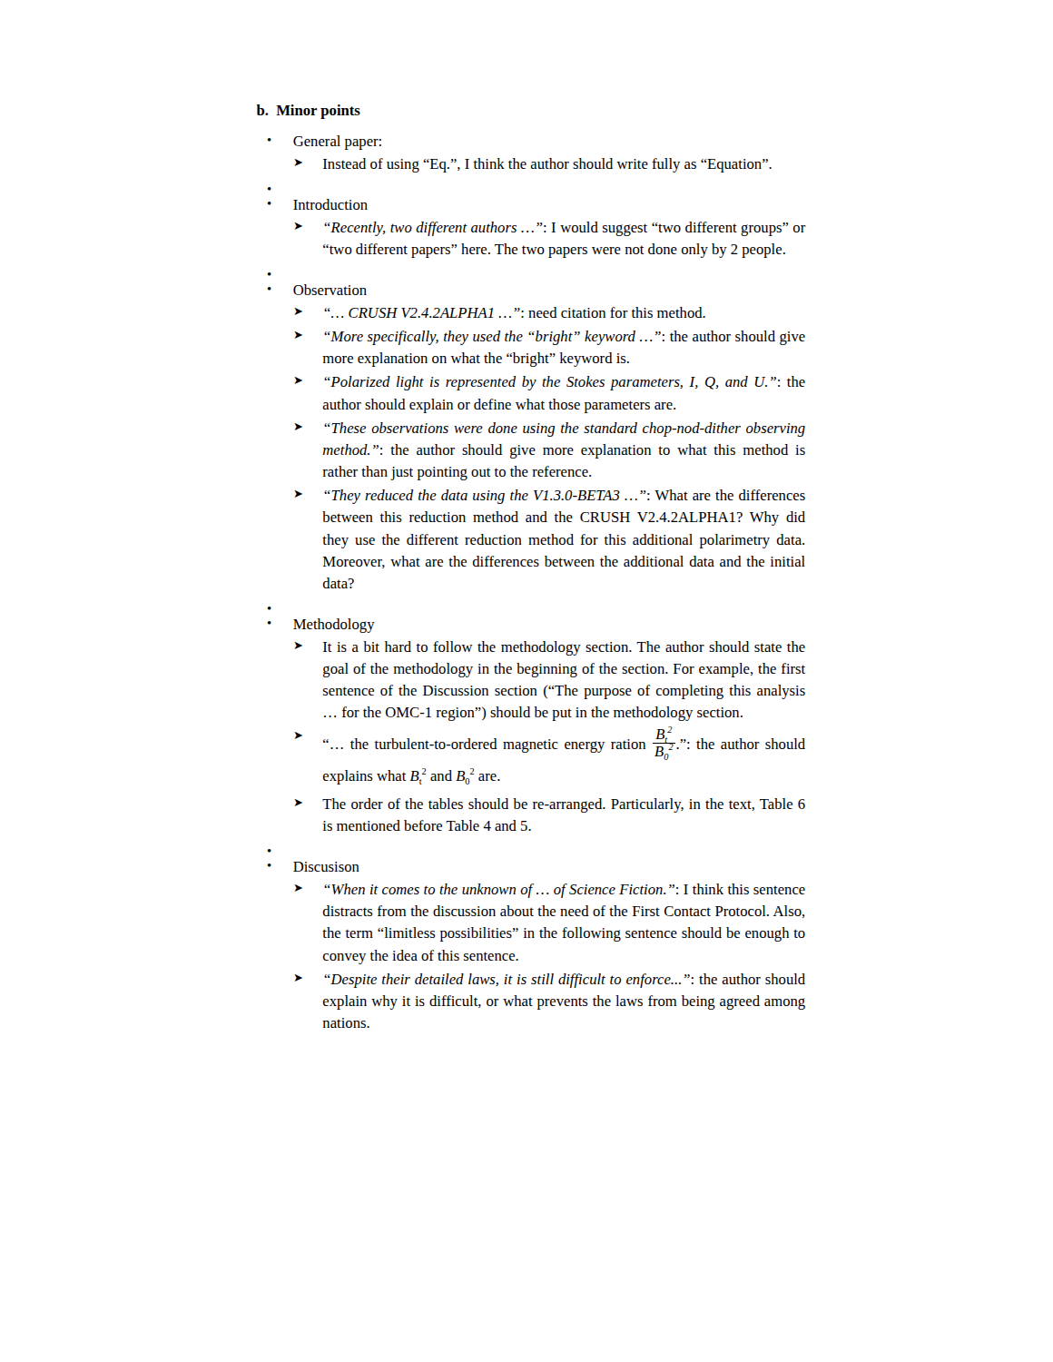b. Minor points
General paper:
Instead of using “Eq.”, I think the author should write fully as “Equation”.
Introduction
“Recently, two different authors …”: I would suggest “two different groups” or “two different papers” here. The two papers were not done only by 2 people.
Observation
“… CRUSH V2.4.2ALPHA1 …”: need citation for this method.
“More specifically, they used the “bright” keyword …”: the author should give more explanation on what the “bright” keyword is.
“Polarized light is represented by the Stokes parameters, I, Q, and U.”: the author should explain or define what those parameters are.
“These observations were done using the standard chop-nod-dither observing method.”: the author should give more explanation to what this method is rather than just pointing out to the reference.
“They reduced the data using the V1.3.0-BETA3 …”: What are the differences between this reduction method and the CRUSH V2.4.2ALPHA1? Why did they use the different reduction method for this additional polarimetry data. Moreover, what are the differences between the additional data and the initial data?
Methodology
It is a bit hard to follow the methodology section. The author should state the goal of the methodology in the beginning of the section. For example, the first sentence of the Discussion section (“The purpose of completing this analysis … for the OMC-1 region”) should be put in the methodology section.
“… the turbulent-to-ordered magnetic energy ration Bt2 B02.”: the author should explains what Bt2 and B02 are.
The order of the tables should be re-arranged. Particularly, in the text, Table 6 is mentioned before Table 4 and 5.
Discusison
“When it comes to the unknown of … of Science Fiction.”: I think this sentence distracts from the discussion about the need of the First Contact Protocol. Also, the term “limitless possibilities” in the following sentence should be enough to convey the idea of this sentence.
“Despite their detailed laws, it is still difficult to enforce...”: the author should explain why it is difficult, or what prevents the laws from being agreed among nations.